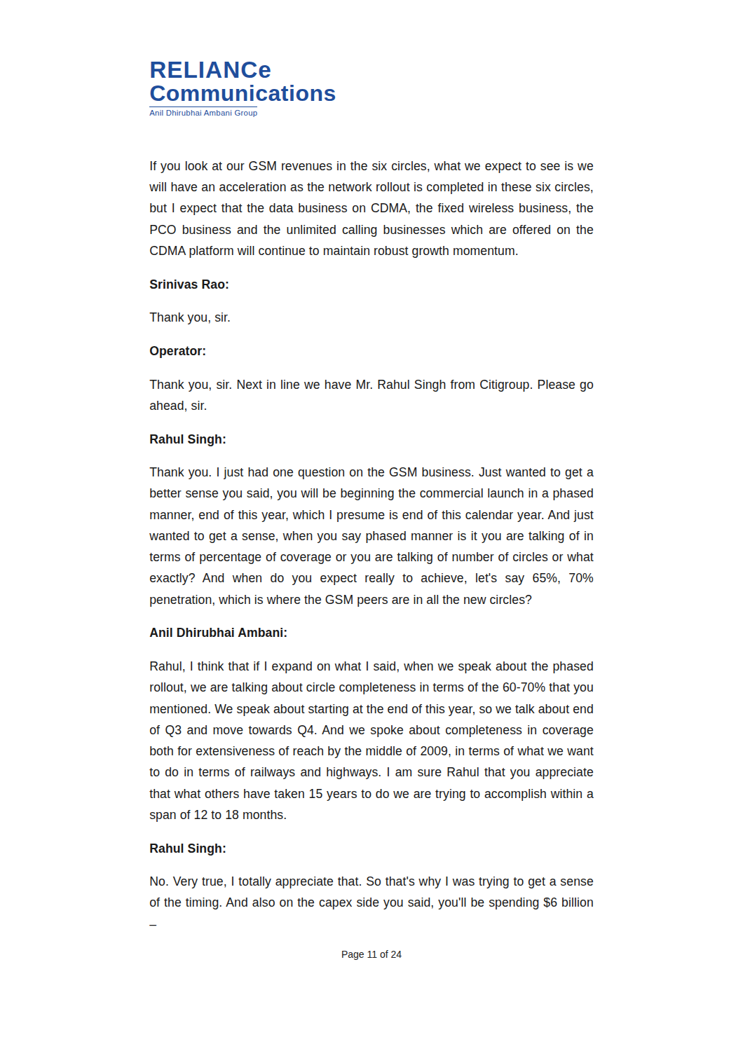RELIANCe Communications
Anil Dhirubhai Ambani Group
If you look at our GSM revenues in the six circles, what we expect to see is we will have an acceleration as the network rollout is completed in these six circles, but I expect that the data business on CDMA, the fixed wireless business, the PCO business and the unlimited calling businesses which are offered on the CDMA platform will continue to maintain robust growth momentum.
Srinivas Rao:
Thank you, sir.
Operator:
Thank you, sir. Next in line we have Mr. Rahul Singh from Citigroup. Please go ahead, sir.
Rahul Singh:
Thank you. I just had one question on the GSM business. Just wanted to get a better sense you said, you will be beginning the commercial launch in a phased manner, end of this year, which I presume is end of this calendar year. And just wanted to get a sense, when you say phased manner is it you are talking of in terms of percentage of coverage or you are talking of number of circles or what exactly? And when do you expect really to achieve, let's say 65%, 70% penetration, which is where the GSM peers are in all the new circles?
Anil Dhirubhai Ambani:
Rahul, I think that if I expand on what I said, when we speak about the phased rollout, we are talking about circle completeness in terms of the 60-70% that you mentioned. We speak about starting at the end of this year, so we talk about end of Q3 and move towards Q4. And we spoke about completeness in coverage both for extensiveness of reach by the middle of 2009, in terms of what we want to do in terms of railways and highways. I am sure Rahul that you appreciate that what others have taken 15 years to do we are trying to accomplish within a span of 12 to 18 months.
Rahul Singh:
No. Very true, I totally appreciate that. So that's why I was trying to get a sense of the timing. And also on the capex side you said, you'll be spending $6 billion –
Page 11 of 24